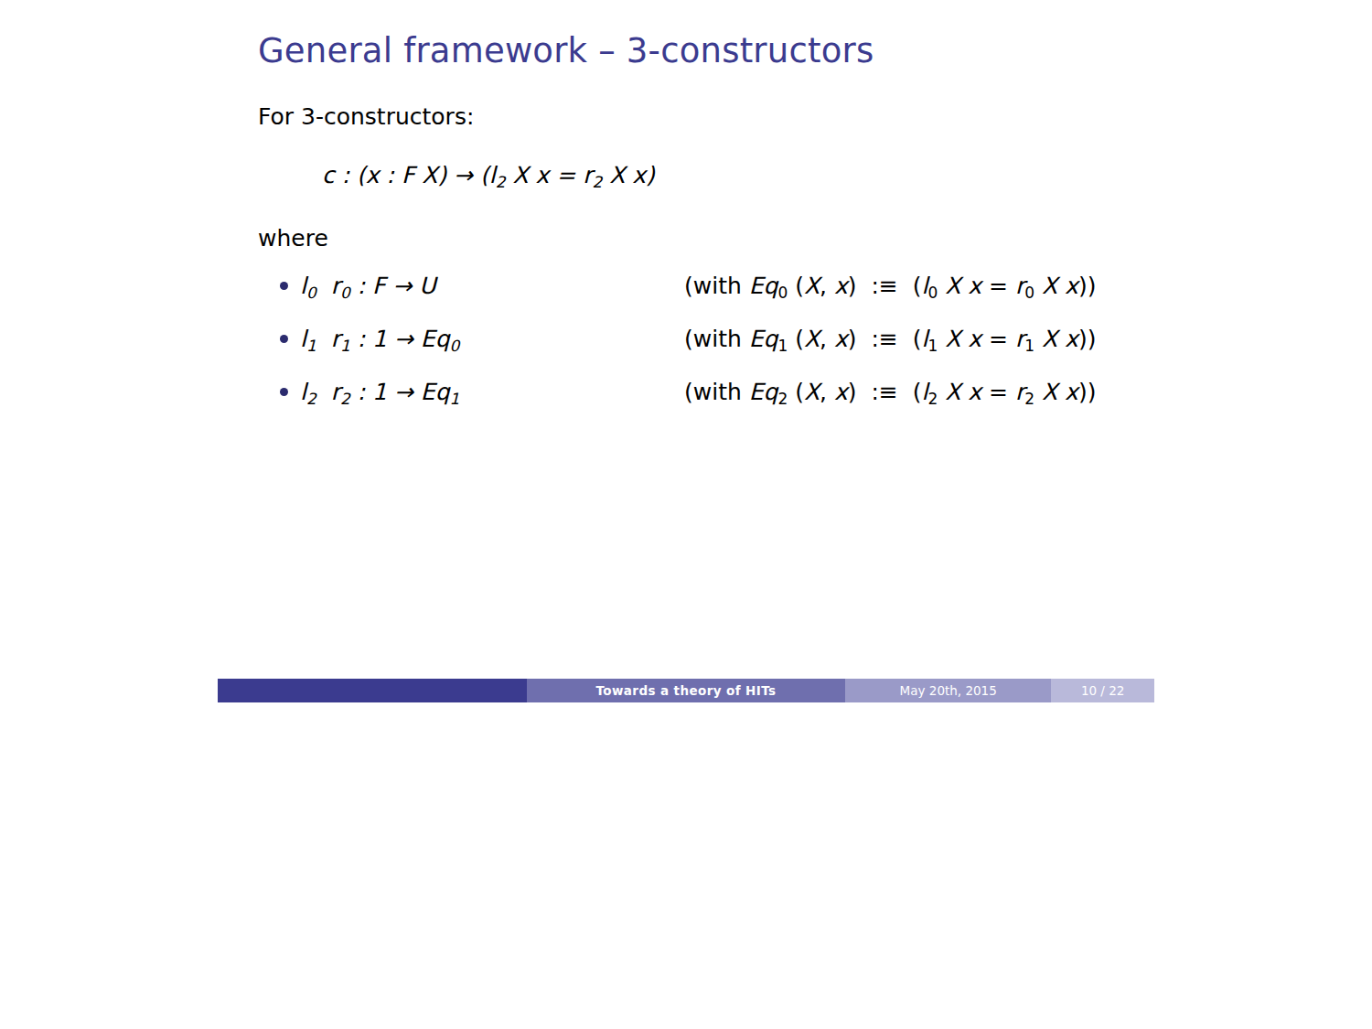General framework – 3-constructors
For 3-constructors:
c : (x : F X) → (l2 X x = r2 X x)
where
l0 r0 : F → U (with Eq0 (X, x) :≡ (l0 X x = r0 X x))
l1 r1 : 1 → Eq0 (with Eq1 (X, x) :≡ (l1 X x = r1 X x))
l2 r2 : 1 → Eq1 (with Eq2 (X, x) :≡ (l2 X x = r2 X x))
Towards a theory of HITs
May 20th, 2015
10 / 22